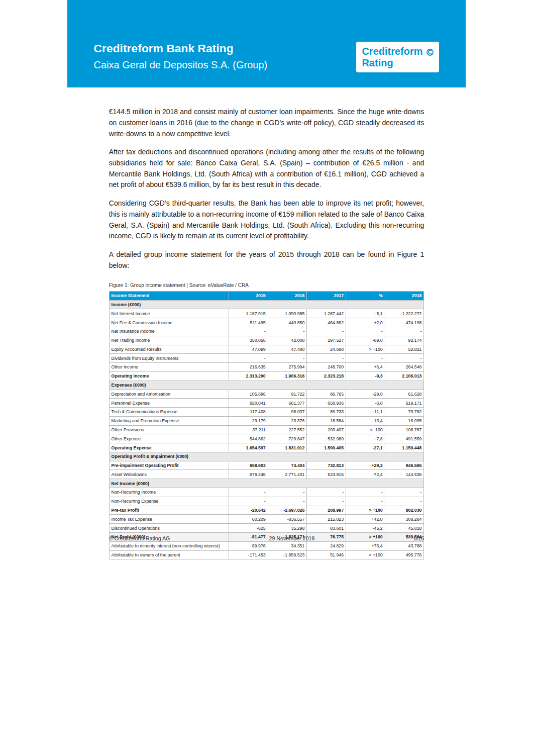Creditreform Bank Rating
Caixa Geral de Depositos S.A. (Group)
Creditreform C
Rating
€144.5 million in 2018 and consist mainly of customer loan impairments. Since the huge write-downs on customer loans in 2016 (due to the change in CGD’s write-off policy), CGD steadily decreased its write-downs to a now competitive level.
After tax deductions and discontinued operations (including among other the results of the following subsidiaries held for sale: Banco Caixa Geral, S.A. (Spain) – contribution of €26.5 million - and Mercantile Bank Holdings, Ltd. (South Africa) with a contribution of €16.1 million), CGD achieved a net profit of about €539.6 million, by far its best result in this decade.
Considering CGD’s third-quarter results, the Bank has been able to improve its net profit; however, this is mainly attributable to a non-recurring income of €159 million related to the sale of Banco Caixa Geral, S.A. (Spain) and Mercantile Bank Holdings, Ltd. (South Africa). Excluding this non-recurring income, CGD is likely to remain at its current level of profitability.
A detailed group income statement for the years of 2015 through 2018 can be found in Figure 1 below:
Figure 1: Group income statement | Source: eValueRate / CRA
| Income Statement | 2015 | 2016 | 2017 | % | 2018 |
| --- | --- | --- | --- | --- | --- |
| Income (€000) |
| Net Interest Income | 1.187.915 | 1.090.985 | 1.287.442 | -5,1 | 1.222.272 |
| Net Fee & Commission Income | 511.495 | 449.850 | 464.862 | +2,0 | 474.198 |
| Net Insurance Income | - | - | - | - | - |
| Net Trading Income | 350.056 | 42.008 | 297.527 | -69,0 | 92.174 |
| Equity Accounted Results | 47.099 | 47.480 | 24.688 | > +100 | 52.821 |
| Dividends from Equity Instruments | - | - | - | - | - |
| Other Income | 216.635 | 275.994 | 248.700 | +6,4 | 264.548 |
| Operating Income | 2.313.200 | 1.906.316 | 2.323.218 | -9,3 | 2.106.013 |
| Expenses (€000) |
| Depreciation and Amortisation | 105.896 | 91.722 | 86.765 | -29,0 | 61.628 |
| Personnel Expense | 820.041 | 661.377 | 658.936 | -6,0 | 619.171 |
| Tech & Communications Expense | 117.408 | 98.037 | 89.733 | -11,1 | 79.782 |
| Marketing and Promotion Expense | 29.179 | 23.376 | 18.584 | -13,4 | 16.095 |
| Other Provisions | 37.211 | 227.552 | 203.407 | < -100 | -108.787 |
| Other Expense | 544.862 | 729.847 | 532.980 | -7,8 | 491.559 |
| Operating Expense | 1.654.597 | 1.831.912 | 1.590.405 | -27,1 | 1.159.448 |
| Operating Profit & Impairment (€000) |
| Pre-impairment Operating Profit | 658.603 | 74.404 | 732.813 | +29,2 | 946.565 |
| Asset Writedowns | 679.246 | 2.771.431 | 523.815 | -72,4 | 144.535 |
| Net Income (€000) |
| Non-Recurring Income | - | - | - | - | - |
| Non-Recurring Expense | - | - | - | - | - |
| Pre-tax Profit | -20.642 | -2.697.026 | 208.997 | > +100 | 802.030 |
| Income Tax Expense | 60.209 | -836.557 | 215.823 | +42,8 | 308.284 |
| Discontinued Operations | -625 | 35.298 | 83.601 | -45,2 | 45.818 |
| Net Profit (€000) | -81.477 | -1.825.171 | 76.775 | > +100 | 539.564 |
| Attributable to minority interest (non-controlling interest) | 89.976 | 34.351 | 24.829 | +76,4 | 43.788 |
| Attributable to owners of the parent | -171.453 | -1.859.523 | 51.946 | > +100 | 495.776 |
© Creditreform Rating AG
29 November 2019
5/16